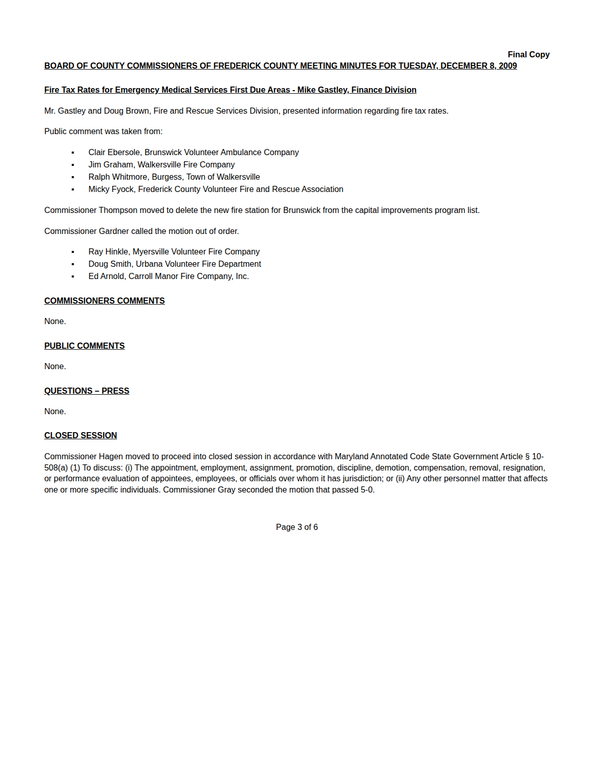Final Copy
BOARD OF COUNTY COMMISSIONERS OF FREDERICK COUNTY MEETING MINUTES FOR TUESDAY, DECEMBER 8, 2009
Fire Tax Rates for Emergency Medical Services First Due Areas - Mike Gastley, Finance Division
Mr. Gastley and Doug Brown, Fire and Rescue Services Division, presented information regarding fire tax rates.
Public comment was taken from:
Clair Ebersole, Brunswick Volunteer Ambulance Company
Jim Graham, Walkersville Fire Company
Ralph Whitmore, Burgess, Town of Walkersville
Micky Fyock, Frederick County Volunteer Fire and Rescue Association
Commissioner Thompson moved to delete the new fire station for Brunswick from the capital improvements program list.
Commissioner Gardner called the motion out of order.
Ray Hinkle, Myersville Volunteer Fire Company
Doug Smith, Urbana Volunteer Fire Department
Ed Arnold, Carroll Manor Fire Company, Inc.
COMMISSIONERS COMMENTS
None.
PUBLIC COMMENTS
None.
QUESTIONS – PRESS
None.
CLOSED SESSION
Commissioner Hagen moved to proceed into closed session in accordance with Maryland Annotated Code State Government Article § 10-508(a) (1) To discuss: (i) The appointment, employment, assignment, promotion, discipline, demotion, compensation, removal, resignation, or performance evaluation of appointees, employees, or officials over whom it has jurisdiction; or (ii) Any other personnel matter that affects one or more specific individuals. Commissioner Gray seconded the motion that passed 5-0.
Page 3 of 6